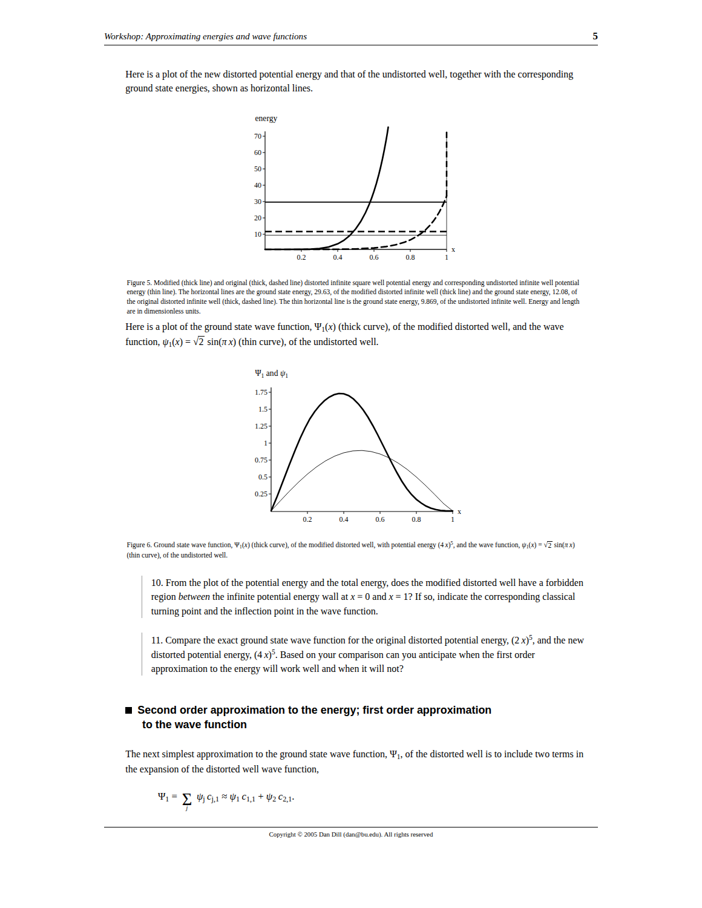Workshop: Approximating energies and wave functions 5
Here is a plot of the new distorted potential energy and that of the undistorted well, together with the corresponding ground state energies, shown as horizontal lines.
energy
x 70 60 50 40 30 20 10 0.2 0.4 0.6 0.8 1
Figure 5. Modified (thick line) and original (thick, dashed line) distorted infinite square well potential energy and corresponding undistorted infinite well potential energy (thin line). The horizontal lines are the ground state energy, 29.63, of the modified distorted infinite well (thick line) and the ground state energy, 12.08, of the original distorted infinite well (thick, dashed line). The thin horizontal line is the ground state energy, 9.869, of the undistorted infinite well. Energy and length are in dimensionless units.
Here is a plot of the ground state wave function, Ψ1(x) (thick curve), of the modified distorted well, and the wave function, ψ 1(x) = √2 sin(π x) (thin curve), of the undistorted well.
Ψ1 and ψ 1
x 1.75 1.5 1.25 1 0.75 0.5 0.25 0.2 0.4 0.6 0.8 1
Figure 6. Ground state wave function, Ψ1(x) (thick curve), of the modified distorted well, with potential energy (4 x)5, and the wave function, ψ 1(x) = √2 sin(π x) (thin curve), of the undistorted well.
10. From the plot of the potential energy and the total energy, does the modified distorted well have a forbidden region between the infinite potential energy wall at x = 0 and x = 1? If so, indicate the corresponding classical turning point and the inflection point in the wave function.
11. Compare the exact ground state wave function for the original distorted potential energy, (2 x)5, and the new distorted potential energy, (4 x)5. Based on your comparison can you anticipate when the first order approximation to the energy will work well and when it will not?
Second order approximation to the energy; first order approximationto the wave function
The next simplest approximation to the ground state wave function, Ψ1, of the distorted well is to include two terms in the expansion of the distorted well wave function,
Ψ1 = Σj ψj cj,1 ≈ ψ 1 c 1,1 + ψ 2 c 2,1.
Copyright © 2005 Dan Dill (dan@bu.edu). All rights reserved